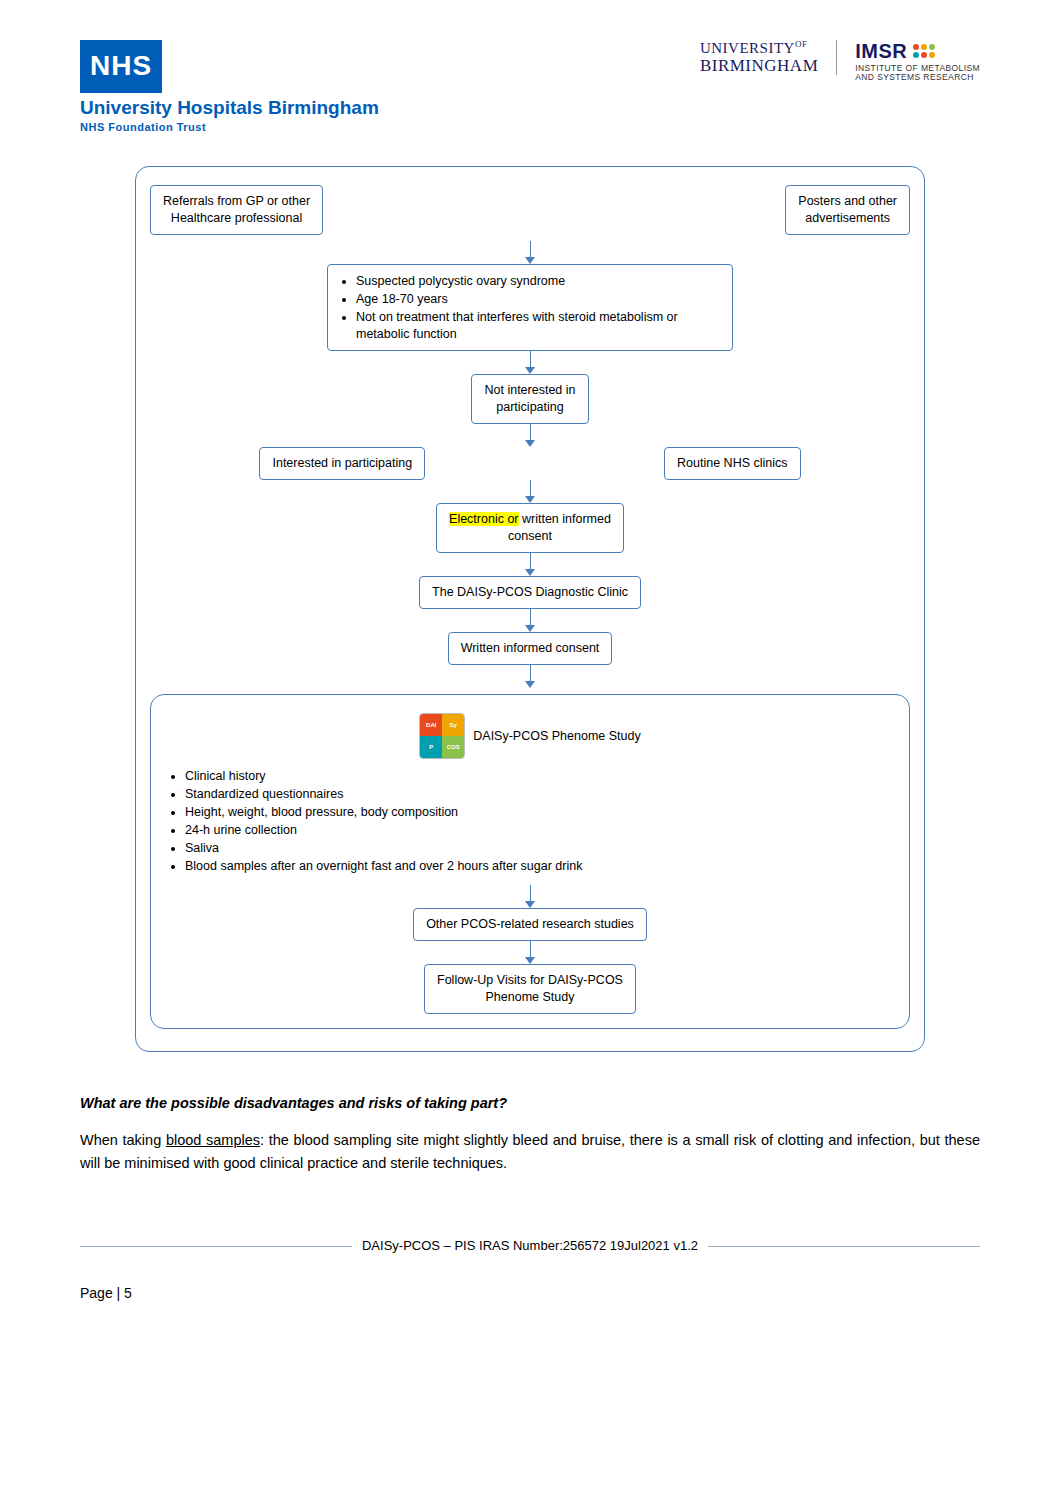NHS
University Hospitals Birmingham
NHS Foundation Trust
UNIVERSITYOF BIRMINGHAM
IMSR
INSTITUTE OF METABOLISM
AND SYSTEMS RESEARCH
Referrals from GP or other
Healthcare professional
Posters and other
advertisements
Suspected polycystic ovary syndrome
Age 18-70 years
Not on treatment that interferes with steroid metabolism or metabolic function
Not interested in
participating
Interested in participating
Routine NHS clinics
Electronic or written informed
consent
The DAISy-PCOS Diagnostic Clinic
Written informed consent
DAI
Sy
P
COS
DAISy-PCOS Phenome Study
Clinical history
Standardized questionnaires
Height, weight, blood pressure, body composition
24-h urine collection
Saliva
Blood samples after an overnight fast and over 2 hours after sugar drink
Other PCOS-related research studies
Follow-Up Visits for DAISy-PCOS
Phenome Study
What are the possible disadvantages and risks of taking part?
When taking blood samples: the blood sampling site might slightly bleed and bruise, there is a small risk of clotting and infection, but these will be minimised with good clinical practice and sterile techniques.
DAISy-PCOS – PIS IRAS Number:256572 19Jul2021 v1.2
Page | 5